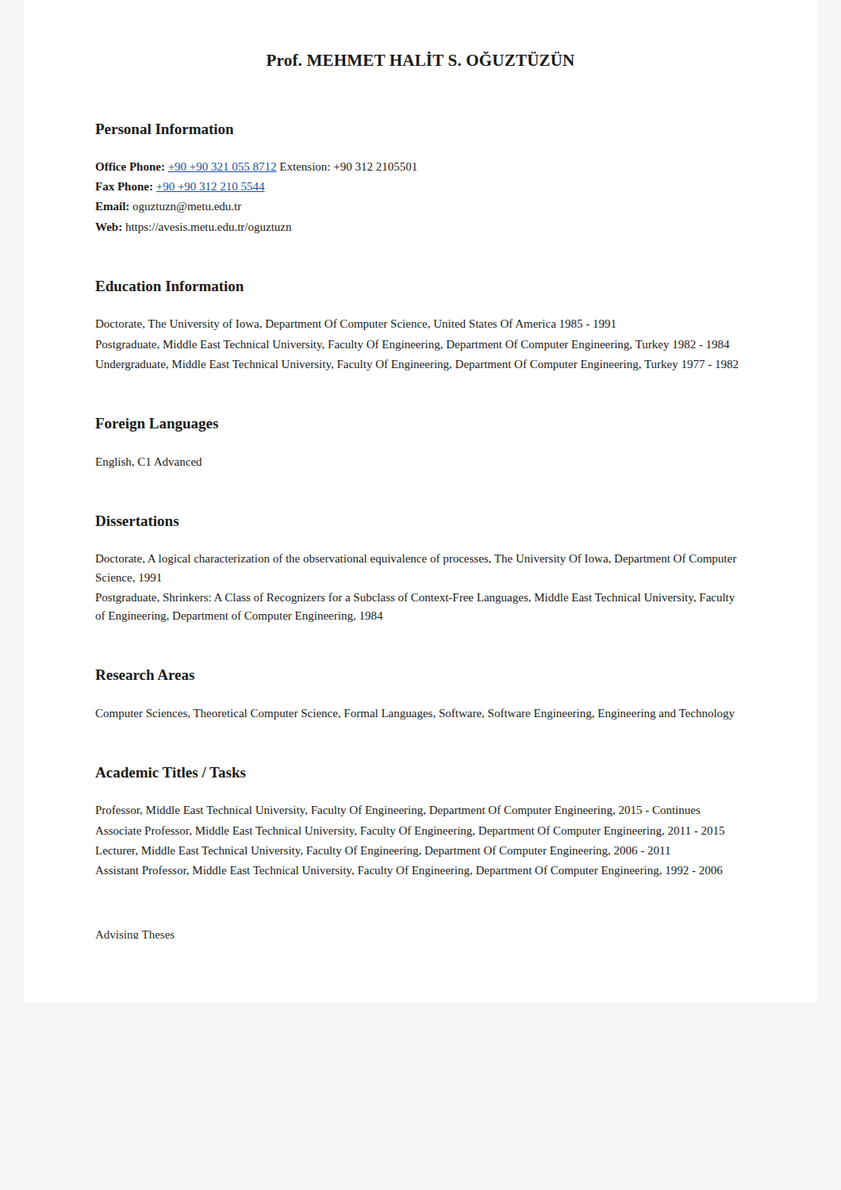Prof. MEHMET HALİT S. OĞUZTÜZÜN
Personal Information
Office Phone: +90 +90 321 055 8712 Extension: +90 312 2105501
Fax Phone: +90 +90 312 210 5544
Email: oguztuzn@metu.edu.tr
Web: https://avesis.metu.edu.tr/oguztuzn
Education Information
Doctorate, The University of Iowa, Department Of Computer Science, United States Of America 1985 - 1991
Postgraduate, Middle East Technical University, Faculty Of Engineering, Department Of Computer Engineering, Turkey 1982 - 1984
Undergraduate, Middle East Technical University, Faculty Of Engineering, Department Of Computer Engineering, Turkey 1977 - 1982
Foreign Languages
English, C1 Advanced
Dissertations
Doctorate, A logical characterization of the observational equivalence of processes, The University Of Iowa, Department Of Computer Science, 1991
Postgraduate, Shrinkers: A Class of Recognizers for a Subclass of Context-Free Languages, Middle East Technical University, Faculty of Engineering, Department of Computer Engineering, 1984
Research Areas
Computer Sciences, Theoretical Computer Science, Formal Languages, Software, Software Engineering, Engineering and Technology
Academic Titles / Tasks
Professor, Middle East Technical University, Faculty Of Engineering, Department Of Computer Engineering, 2015 - Continues
Associate Professor, Middle East Technical University, Faculty Of Engineering, Department Of Computer Engineering, 2011 - 2015
Lecturer, Middle East Technical University, Faculty Of Engineering, Department Of Computer Engineering, 2006 - 2011
Assistant Professor, Middle East Technical University, Faculty Of Engineering, Department Of Computer Engineering, 1992 - 2006
Advising Theses